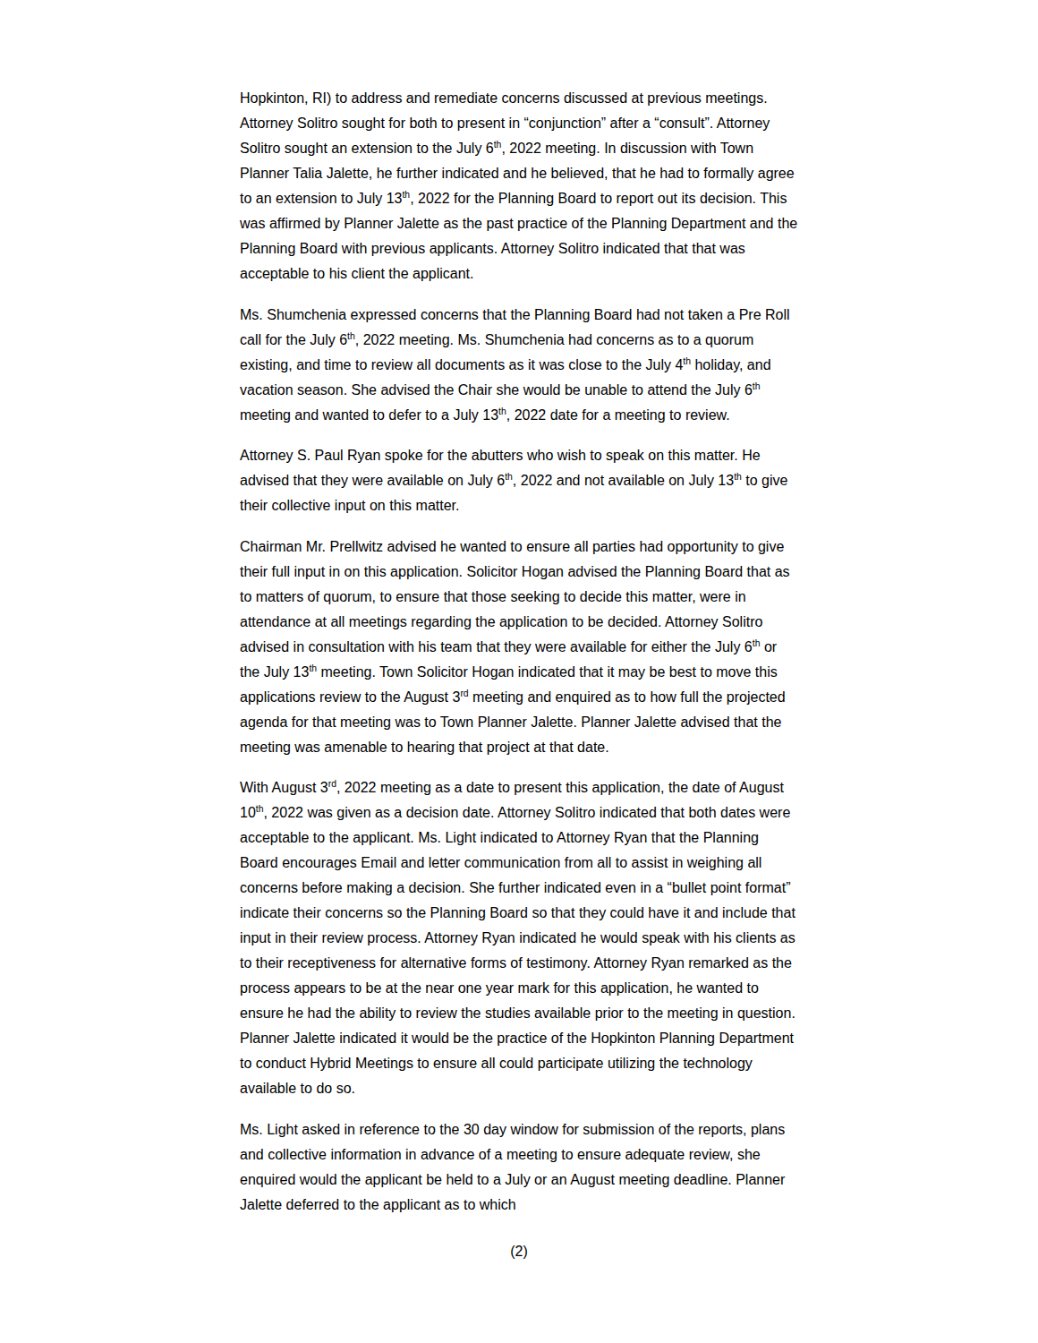Hopkinton, RI) to address and remediate concerns discussed at previous meetings. Attorney Solitro sought for both to present in “conjunction” after a “consult”. Attorney Solitro sought an extension to the July 6th, 2022 meeting. In discussion with Town Planner Talia Jalette, he further indicated and he believed, that he had to formally agree to an extension to July 13th, 2022 for the Planning Board to report out its decision. This was affirmed by Planner Jalette as the past practice of the Planning Department and the Planning Board with previous applicants. Attorney Solitro indicated that that was acceptable to his client the applicant.
Ms. Shumchenia expressed concerns that the Planning Board had not taken a Pre Roll call for the July 6th, 2022 meeting. Ms. Shumchenia had concerns as to a quorum existing, and time to review all documents as it was close to the July 4th holiday, and vacation season. She advised the Chair she would be unable to attend the July 6th meeting and wanted to defer to a July 13th, 2022 date for a meeting to review.
Attorney S. Paul Ryan spoke for the abutters who wish to speak on this matter. He advised that they were available on July 6th, 2022 and not available on July 13th to give their collective input on this matter.
Chairman Mr. Prellwitz advised he wanted to ensure all parties had opportunity to give their full input in on this application. Solicitor Hogan advised the Planning Board that as to matters of quorum, to ensure that those seeking to decide this matter, were in attendance at all meetings regarding the application to be decided. Attorney Solitro advised in consultation with his team that they were available for either the July 6th or the July 13th meeting. Town Solicitor Hogan indicated that it may be best to move this applications review to the August 3rd meeting and enquired as to how full the projected agenda for that meeting was to Town Planner Jalette. Planner Jalette advised that the meeting was amenable to hearing that project at that date.
With August 3rd, 2022 meeting as a date to present this application, the date of August 10th, 2022 was given as a decision date. Attorney Solitro indicated that both dates were acceptable to the applicant. Ms. Light indicated to Attorney Ryan that the Planning Board encourages Email and letter communication from all to assist in weighing all concerns before making a decision. She further indicated even in a “bullet point format” indicate their concerns so the Planning Board so that they could have it and include that input in their review process. Attorney Ryan indicated he would speak with his clients as to their receptiveness for alternative forms of testimony. Attorney Ryan remarked as the process appears to be at the near one year mark for this application, he wanted to ensure he had the ability to review the studies available prior to the meeting in question. Planner Jalette indicated it would be the practice of the Hopkinton Planning Department to conduct Hybrid Meetings to ensure all could participate utilizing the technology available to do so.
Ms. Light asked in reference to the 30 day window for submission of the reports, plans and collective information in advance of a meeting to ensure adequate review, she enquired would the applicant be held to a July or an August meeting deadline. Planner Jalette deferred to the applicant as to which
(2)